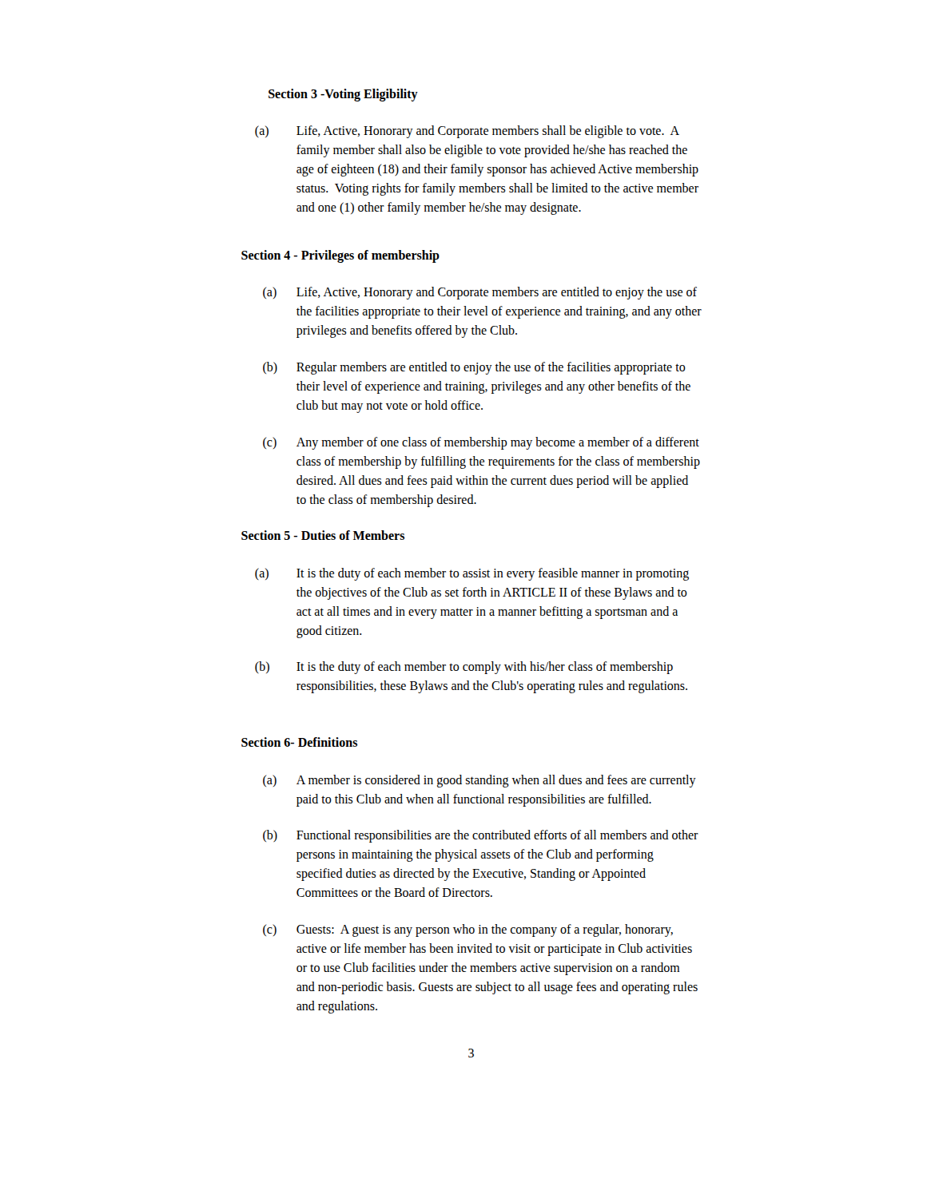Section 3 -Voting Eligibility
(a)
Life, Active, Honorary and Corporate members shall be eligible to vote. A family member shall also be eligible to vote provided he/she has reached the age of eighteen (18) and their family sponsor has achieved Active membership status. Voting rights for family members shall be limited to the active member and one (1) other family member he/she may designate.
Section 4 - Privileges of membership
(a)
Life, Active, Honorary and Corporate members are entitled to enjoy the use of the facilities appropriate to their level of experience and training, and any other privileges and benefits offered by the Club.
(b)
Regular members are entitled to enjoy the use of the facilities appropriate to their level of experience and training, privileges and any other benefits of the club but may not vote or hold office.
(c)
Any member of one class of membership may become a member of a different class of membership by fulfilling the requirements for the class of membership desired. All dues and fees paid within the current dues period will be applied to the class of membership desired.
Section 5 - Duties of Members
(a)
It is the duty of each member to assist in every feasible manner in promoting the objectives of the Club as set forth in ARTICLE II of these Bylaws and to act at all times and in every matter in a manner befitting a sportsman and a good citizen.
(b)
It is the duty of each member to comply with his/her class of membership responsibilities, these Bylaws and the Club's operating rules and regulations.
Section 6- Definitions
(a)
A member is considered in good standing when all dues and fees are currently paid to this Club and when all functional responsibilities are fulfilled.
(b)
Functional responsibilities are the contributed efforts of all members and other persons in maintaining the physical assets of the Club and performing specified duties as directed by the Executive, Standing or Appointed Committees or the Board of Directors.
(c)
Guests: A guest is any person who in the company of a regular, honorary, active or life member has been invited to visit or participate in Club activities or to use Club facilities under the members active supervision on a random and non-periodic basis. Guests are subject to all usage fees and operating rules and regulations.
3